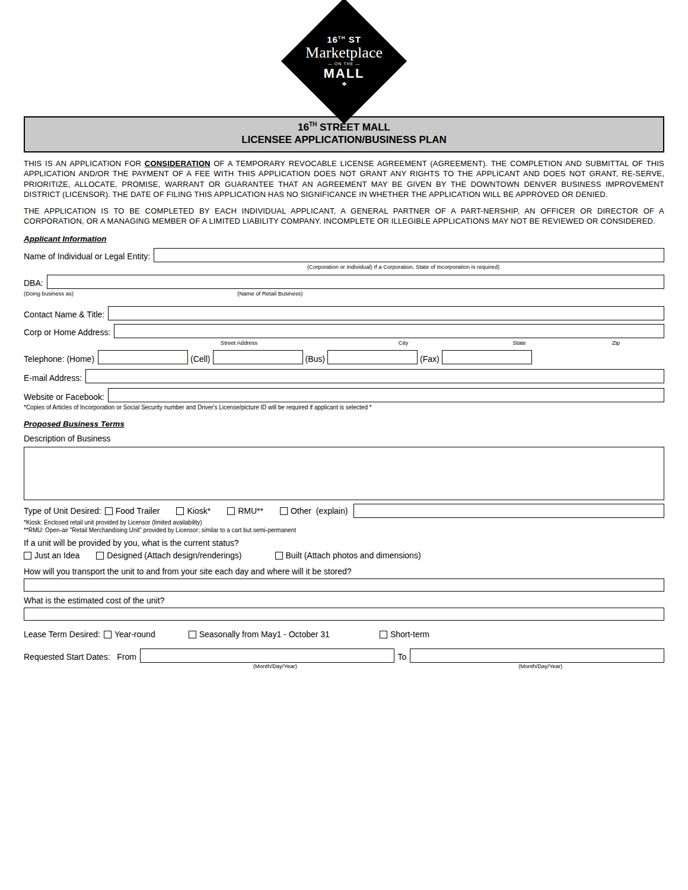16TH ST
Marketplace
— ON THE —
MALL
❖
16TH STREET MALL
LICENSEE APPLICATION/BUSINESS PLAN
THIS IS AN APPLICATION FOR CONSIDERATION OF A TEMPORARY REVOCABLE LICENSE AGREEMENT (AGREEMENT). THE COMPLETION AND SUBMITTAL OF THIS APPLICATION AND/OR THE PAYMENT OF A FEE WITH THIS APPLICATION DOES NOT GRANT ANY RIGHTS TO THE APPLICANT AND DOES NOT GRANT, RE-SERVE, PRIORITIZE, ALLOCATE, PROMISE, WARRANT OR GUARANTEE THAT AN AGREEMENT MAY BE GIVEN BY THE DOWNTOWN DENVER BUSINESS IMPROVEMENT DISTRICT (LICENSOR). THE DATE OF FILING THIS APPLICATION HAS NO SIGNIFICANCE IN WHETHER THE APPLICATION WILL BE APPROVED OR DENIED.
THE APPLICATION IS TO BE COMPLETED BY EACH INDIVIDUAL APPLICANT, A GENERAL PARTNER OF A PART-NERSHIP, AN OFFICER OR DIRECTOR OF A CORPORATION, OR A MANAGING MEMBER OF A LIMITED LIABILITY COMPANY. INCOMPLETE OR ILLEGIBLE APPLICATIONS MAY NOT BE REVIEWED OR CONSIDERED.
Applicant Information
Name of Individual or Legal Entity:
(Corporation or Individual) If a Corporation, State of Incorporation is required)
DBA:
(Doing business as)
(Name of Retail Business)
Contact Name & Title:
Corp or Home Address:
Street Address
City
State
Zip
Telephone: (Home)
(Cell)
(Bus)
(Fax)
E-mail Address:
Website or Facebook:
*Copies of Articles of Incorporation or Social Security number and Driver's License/picture ID will be required if applicant is selected *
Proposed Business Terms
Description of Business
Type of Unit Desired: Food Trailer Kiosk* RMU** Other (explain)
*Kiosk: Enclosed retail unit provided by Licensor (limited availability)
**RMU: Open-air "Retail Merchandising Unit" provided by Licensor; similar to a cart but semi-permanent
If a unit will be provided by you, what is the current status?
Just an Idea Designed (Attach design/renderings) Built (Attach photos and dimensions)
How will you transport the unit to and from your site each day and where will it be stored?
What is the estimated cost of the unit?
Lease Term Desired: Year-round Seasonally from May1 - October 31 Short-term
Requested Start Dates: From
To
(Month/Day/Year)
(Month/Day/Year)